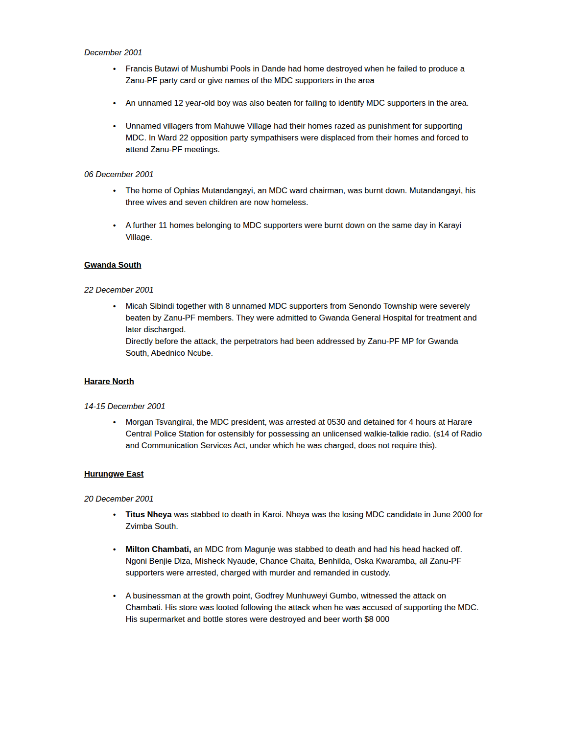December 2001
Francis Butawi of Mushumbi Pools in Dande had home destroyed when he failed to produce a Zanu-PF party card or give names of the MDC supporters in the area
An unnamed 12 year-old boy was also beaten for failing to identify MDC supporters in the area.
Unnamed villagers from Mahuwe Village had their homes razed as punishment for supporting MDC. In Ward 22 opposition party sympathisers were displaced from their homes and forced to attend Zanu-PF meetings.
06 December 2001
The home of Ophias Mutandangayi, an MDC ward chairman, was burnt down. Mutandangayi, his three wives and seven children are now homeless.
A further 11 homes belonging to MDC supporters were burnt down on the same day in Karayi Village.
Gwanda South
22 December 2001
Micah Sibindi together with 8 unnamed MDC supporters from Senondo Township were severely beaten by Zanu-PF members. They were admitted to Gwanda General Hospital for treatment and later discharged.
Directly before the attack, the perpetrators had been addressed by Zanu-PF MP for Gwanda South, Abednico Ncube.
Harare North
14-15 December 2001
Morgan Tsvangirai, the MDC president, was arrested at 0530 and detained for 4 hours at Harare Central Police Station for ostensibly for possessing an unlicensed walkie-talkie radio. (s14 of Radio and Communication Services Act, under which he was charged, does not require this).
Hurungwe East
20 December 2001
Titus Nheya was stabbed to death in Karoi. Nheya was the losing MDC candidate in June 2000 for Zvimba South.
Milton Chambati, an MDC from Magunje was stabbed to death and had his head hacked off. Ngoni Benjie Diza, Misheck Nyaude, Chance Chaita, Benhilda, Oska Kwaramba, all Zanu-PF supporters were arrested, charged with murder and remanded in custody.
A businessman at the growth point, Godfrey Munhuweyi Gumbo, witnessed the attack on Chambati. His store was looted following the attack when he was accused of supporting the MDC. His supermarket and bottle stores were destroyed and beer worth $8 000